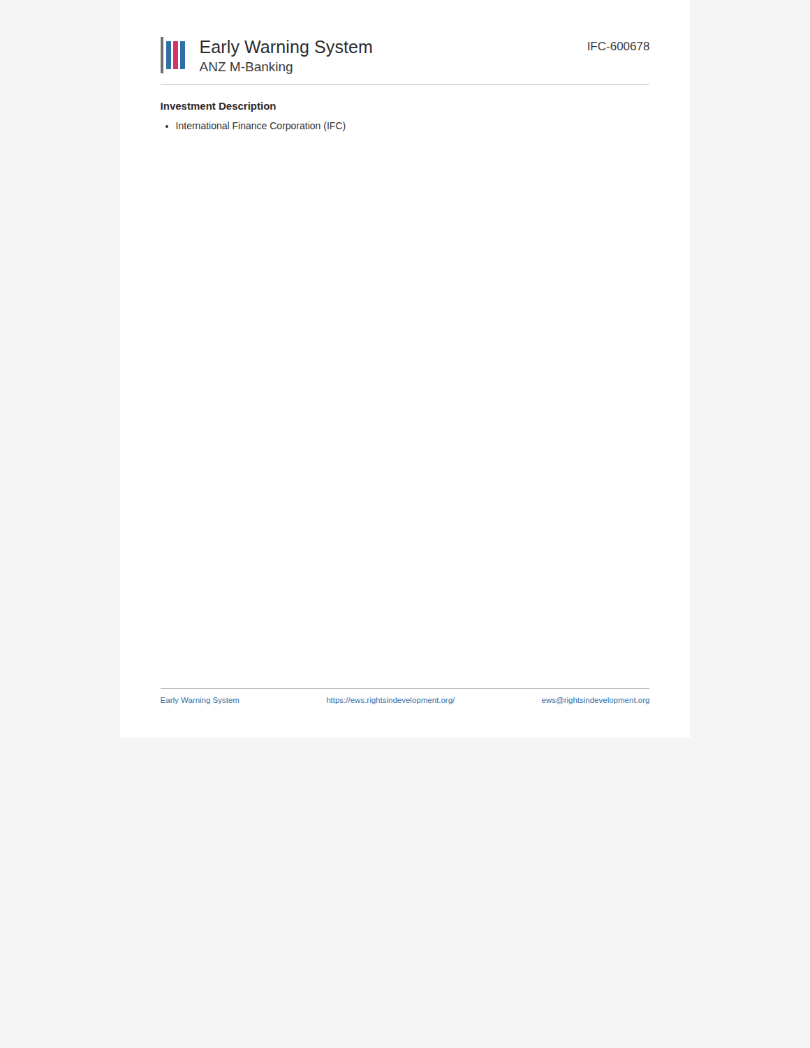Early Warning System
ANZ M-Banking
IFC-600678
Investment Description
International Finance Corporation (IFC)
Early Warning System
https://ews.rightsindevelopment.org/
ews@rightsindevelopment.org